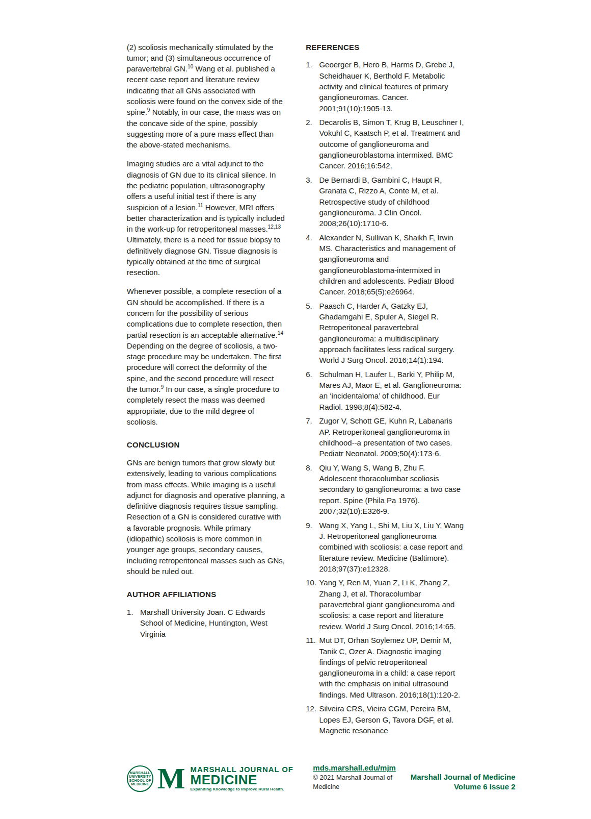(2) scoliosis mechanically stimulated by the tumor; and (3) simultaneous occurrence of paravertebral GN.10 Wang et al. published a recent case report and literature review indicating that all GNs associated with scoliosis were found on the convex side of the spine.9 Notably, in our case, the mass was on the concave side of the spine, possibly suggesting more of a pure mass effect than the above-stated mechanisms.
Imaging studies are a vital adjunct to the diagnosis of GN due to its clinical silence. In the pediatric population, ultrasonography offers a useful initial test if there is any suspicion of a lesion.11 However, MRI offers better characterization and is typically included in the work-up for retroperitoneal masses.12,13 Ultimately, there is a need for tissue biopsy to definitively diagnose GN. Tissue diagnosis is typically obtained at the time of surgical resection.
Whenever possible, a complete resection of a GN should be accomplished. If there is a concern for the possibility of serious complications due to complete resection, then partial resection is an acceptable alternative.14 Depending on the degree of scoliosis, a two-stage procedure may be undertaken. The first procedure will correct the deformity of the spine, and the second procedure will resect the tumor.9 In our case, a single procedure to completely resect the mass was deemed appropriate, due to the mild degree of scoliosis.
CONCLUSION
GNs are benign tumors that grow slowly but extensively, leading to various complications from mass effects. While imaging is a useful adjunct for diagnosis and operative planning, a definitive diagnosis requires tissue sampling. Resection of a GN is considered curative with a favorable prognosis. While primary (idiopathic) scoliosis is more common in younger age groups, secondary causes, including retroperitoneal masses such as GNs, should be ruled out.
AUTHOR AFFILIATIONS
Marshall University Joan. C Edwards School of Medicine, Huntington, West Virginia
REFERENCES
Geoerger B, Hero B, Harms D, Grebe J, Scheidhauer K, Berthold F. Metabolic activity and clinical features of primary ganglioneuromas. Cancer. 2001;91(10):1905-13.
Decarolis B, Simon T, Krug B, Leuschner I, Vokuhl C, Kaatsch P, et al. Treatment and outcome of ganglioneuroma and ganglioneuroblastoma intermixed. BMC Cancer. 2016;16:542.
De Bernardi B, Gambini C, Haupt R, Granata C, Rizzo A, Conte M, et al. Retrospective study of childhood ganglioneuroma. J Clin Oncol. 2008;26(10):1710-6.
Alexander N, Sullivan K, Shaikh F, Irwin MS. Characteristics and management of ganglioneuroma and ganglioneuroblastoma-intermixed in children and adolescents. Pediatr Blood Cancer. 2018;65(5):e26964.
Paasch C, Harder A, Gatzky EJ, Ghadamgahi E, Spuler A, Siegel R. Retroperitoneal paravertebral ganglioneuroma: a multidisciplinary approach facilitates less radical surgery. World J Surg Oncol. 2016;14(1):194.
Schulman H, Laufer L, Barki Y, Philip M, Mares AJ, Maor E, et al. Ganglioneuroma: an ‘incidentaloma’ of childhood. Eur Radiol. 1998;8(4):582-4.
Zugor V, Schott GE, Kuhn R, Labanaris AP. Retroperitoneal ganglioneuroma in childhood--a presentation of two cases. Pediatr Neonatol. 2009;50(4):173-6.
Qiu Y, Wang S, Wang B, Zhu F. Adolescent thoracolumbar scoliosis secondary to ganglioneuroma: a two case report. Spine (Phila Pa 1976). 2007;32(10):E326-9.
Wang X, Yang L, Shi M, Liu X, Liu Y, Wang J. Retroperitoneal ganglioneuroma combined with scoliosis: a case report and literature review. Medicine (Baltimore). 2018;97(37):e12328.
Yang Y, Ren M, Yuan Z, Li K, Zhang Z, Zhang J, et al. Thoracolumbar paravertebral giant ganglioneuroma and scoliosis: a case report and literature review. World J Surg Oncol. 2016;14:65.
Mut DT, Orhan Soylemez UP, Demir M, Tanik C, Ozer A. Diagnostic imaging findings of pelvic retroperitoneal ganglioneuroma in a child: a case report with the emphasis on initial ultrasound findings. Med Ultrason. 2016;18(1):120-2.
Silveira CRS, Vieira CGM, Pereira BM, Lopes EJ, Gerson G, Tavora DGF, et al. Magnetic resonance
MARSHALL
UNIVERSITY
SCHOOL OF
MEDICINE
M
MARSHALL JOURNAL OF
MEDICINE
Expanding Knowledge to Improve Rural Health.
mds.marshall.edu/mjm
© 2021 Marshall Journal of Medicine
Marshall Journal of Medicine
Volume 6 Issue 2